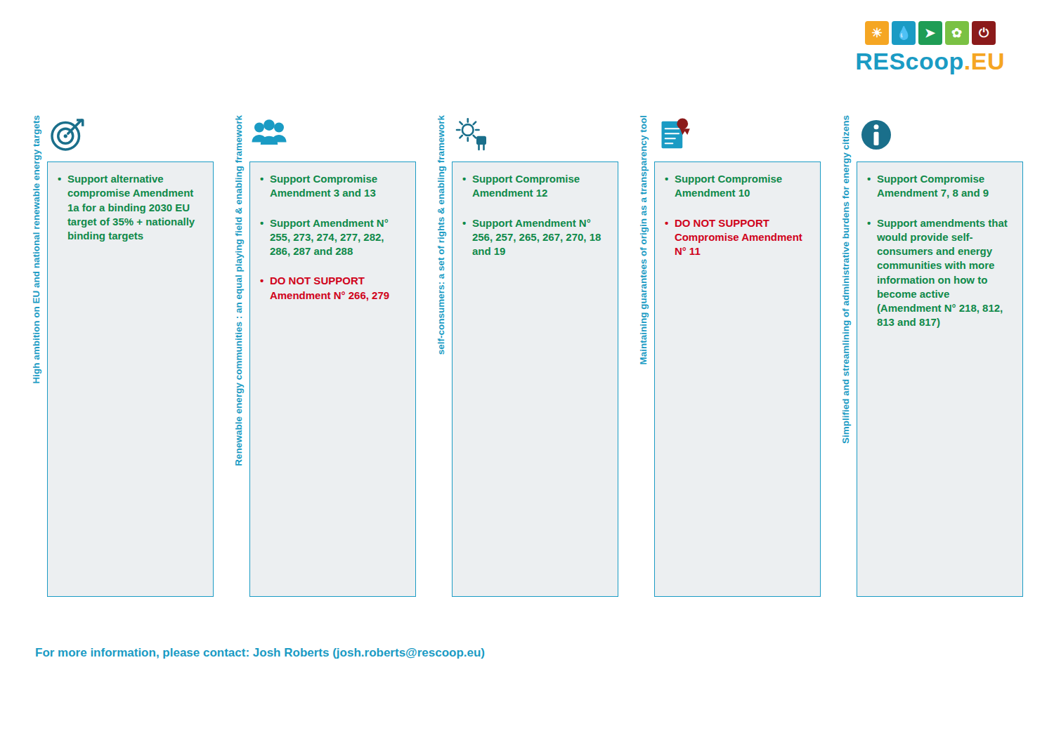☀ 💧 ➤ ✿ ⏻
REScoop.EU
High ambition on EU and national renewable energy targets
Support alternative compromise Amendment 1a for a binding 2030 EU target of 35% + nationally binding targets
Renewable energy communities : an equal playing field & enabling framework
Support Compromise Amendment 3 and 13
Support Amendment N° 255, 273, 274, 277, 282, 286, 287 and 288
DO NOT support Amendment N° 266, 279
self-consumers: a set of rights & enabling framework
Support Compromise Amendment 12
Support Amendment N° 256, 257, 265, 267, 270, 18 and 19
Maintaining guarantees of origin as a transparency tool
Support Compromise Amendment 10
DO NOT support Compromise Amendment N° 11
Simplified and streamlining of administrative burdens for energy citizens
Support Compromise Amendment 7, 8 and 9
Support amendments that would provide self-consumers and energy communities with more information on how to become active (Amendment N° 218, 812, 813 and 817)
For more information, please contact: Josh Roberts (josh.roberts@rescoop.eu)